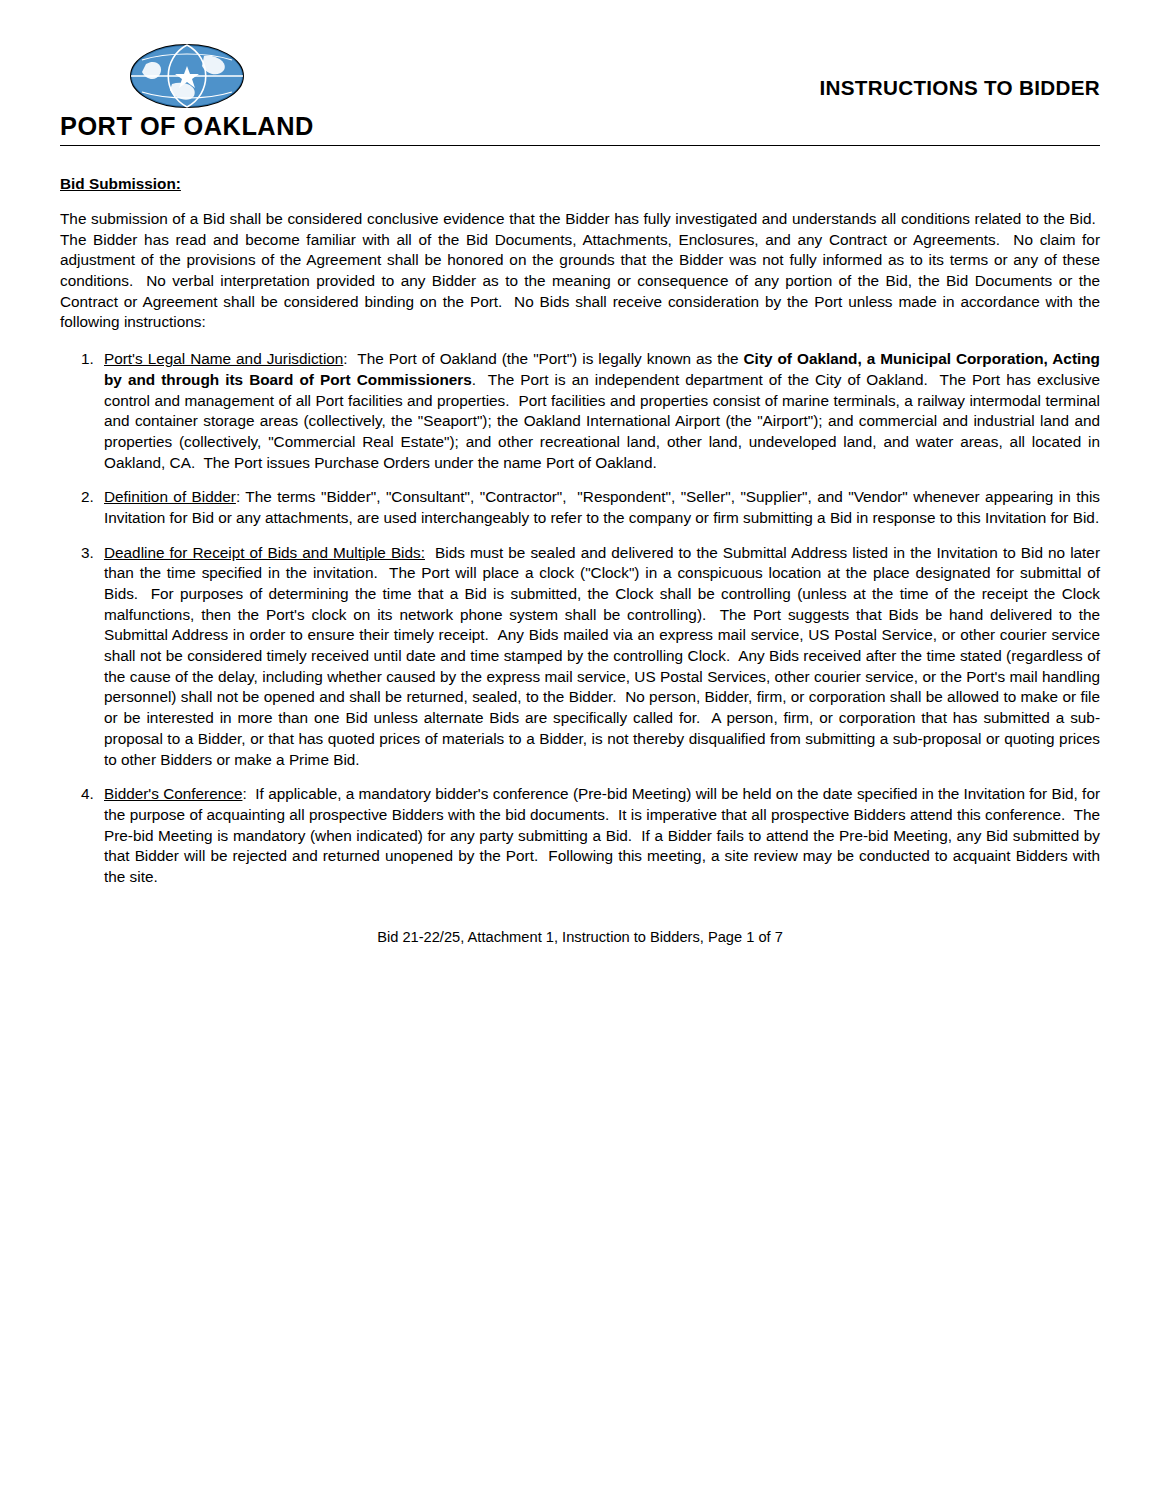PORT OF OAKLAND
INSTRUCTIONS TO BIDDER
Bid Submission:
The submission of a Bid shall be considered conclusive evidence that the Bidder has fully investigated and understands all conditions related to the Bid. The Bidder has read and become familiar with all of the Bid Documents, Attachments, Enclosures, and any Contract or Agreements. No claim for adjustment of the provisions of the Agreement shall be honored on the grounds that the Bidder was not fully informed as to its terms or any of these conditions. No verbal interpretation provided to any Bidder as to the meaning or consequence of any portion of the Bid, the Bid Documents or the Contract or Agreement shall be considered binding on the Port. No Bids shall receive consideration by the Port unless made in accordance with the following instructions:
Port's Legal Name and Jurisdiction: The Port of Oakland (the "Port") is legally known as the City of Oakland, a Municipal Corporation, Acting by and through its Board of Port Commissioners. The Port is an independent department of the City of Oakland. The Port has exclusive control and management of all Port facilities and properties. Port facilities and properties consist of marine terminals, a railway intermodal terminal and container storage areas (collectively, the "Seaport"); the Oakland International Airport (the "Airport"); and commercial and industrial land and properties (collectively, "Commercial Real Estate"); and other recreational land, other land, undeveloped land, and water areas, all located in Oakland, CA. The Port issues Purchase Orders under the name Port of Oakland.
Definition of Bidder: The terms "Bidder", "Consultant", "Contractor", "Respondent", "Seller", "Supplier", and "Vendor" whenever appearing in this Invitation for Bid or any attachments, are used interchangeably to refer to the company or firm submitting a Bid in response to this Invitation for Bid.
Deadline for Receipt of Bids and Multiple Bids: Bids must be sealed and delivered to the Submittal Address listed in the Invitation to Bid no later than the time specified in the invitation. The Port will place a clock ("Clock") in a conspicuous location at the place designated for submittal of Bids. For purposes of determining the time that a Bid is submitted, the Clock shall be controlling (unless at the time of the receipt the Clock malfunctions, then the Port's clock on its network phone system shall be controlling). The Port suggests that Bids be hand delivered to the Submittal Address in order to ensure their timely receipt. Any Bids mailed via an express mail service, US Postal Service, or other courier service shall not be considered timely received until date and time stamped by the controlling Clock. Any Bids received after the time stated (regardless of the cause of the delay, including whether caused by the express mail service, US Postal Services, other courier service, or the Port's mail handling personnel) shall not be opened and shall be returned, sealed, to the Bidder. No person, Bidder, firm, or corporation shall be allowed to make or file or be interested in more than one Bid unless alternate Bids are specifically called for. A person, firm, or corporation that has submitted a sub-proposal to a Bidder, or that has quoted prices of materials to a Bidder, is not thereby disqualified from submitting a sub-proposal or quoting prices to other Bidders or make a Prime Bid.
Bidder's Conference: If applicable, a mandatory bidder's conference (Pre-bid Meeting) will be held on the date specified in the Invitation for Bid, for the purpose of acquainting all prospective Bidders with the bid documents. It is imperative that all prospective Bidders attend this conference. The Pre-bid Meeting is mandatory (when indicated) for any party submitting a Bid. If a Bidder fails to attend the Pre-bid Meeting, any Bid submitted by that Bidder will be rejected and returned unopened by the Port. Following this meeting, a site review may be conducted to acquaint Bidders with the site.
Bid 21-22/25, Attachment 1, Instruction to Bidders, Page 1 of 7